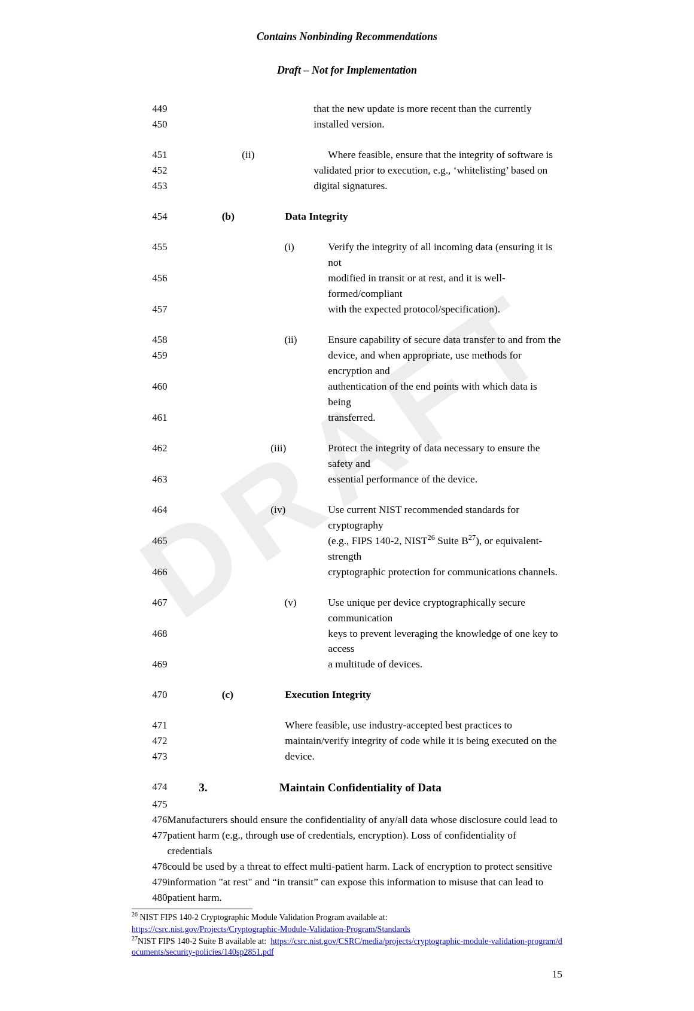DRAFT
Contains Nonbinding Recommendations
Draft – Not for Implementation
| 449 | that the new update is more recent than the currently |
| 450 | installed version. |
| 451 | (ii) Where feasible, ensure that the integrity of software is |
| 452 | validated prior to execution, e.g., ‘whitelisting’ based on |
| 453 | digital signatures. |
| 454 | (b) Data Integrity |
| 455 | (i) Verify the integrity of all incoming data (ensuring it is not |
| 456 | modified in transit or at rest, and it is well-formed/compliant |
| 457 | with the expected protocol/specification). |
| 458 | (ii) Ensure capability of secure data transfer to and from the |
| 459 | device, and when appropriate, use methods for encryption and |
| 460 | authentication of the end points with which data is being |
| 461 | transferred. |
| 462 | (iii) Protect the integrity of data necessary to ensure the safety and |
| 463 | essential performance of the device. |
| 464 | (iv) Use current NIST recommended standards for cryptography |
| 465 | (e.g., FIPS 140-2, NIST 26 Suite B 27 ), or equivalent-strength |
| 466 | cryptographic protection for communications channels. |
| 467 | (v) Use unique per device cryptographically secure communication |
| 468 | keys to prevent leveraging the knowledge of one key to access |
| 469 | a multitude of devices. |
| 470 | (c) Execution Integrity |
| 471 | Where feasible, use industry-accepted best practices to |
| 472 | maintain/verify integrity of code while it is being executed on the |
| 473 | device. |
| 474 | 3. Maintain Confidentiality of Data |
| 475 | |
| 476 | Manufacturers should ensure the confidentiality of any/all data whose disclosure could lead to |
| 477 | patient harm (e.g., through use of credentials, encryption). Loss of confidentiality of credentials |
| 478 | could be used by a threat to effect multi-patient harm. Lack of encryption to protect sensitive |
| 479 | information "at rest" and “in transit” can expose this information to misuse that can lead to |
| 480 | patient harm. |
26 NIST FIPS 140-2 Cryptographic Module Validation Program available at:
https://csrc.nist.gov/Projects/Cryptographic-Module-Validation-Program/Standards
27NIST FIPS 140-2 Suite B available at: https://csrc.nist.gov/CSRC/media/projects/cryptographic-module-validation-program/documents/security-policies/140sp2851.pdf
15